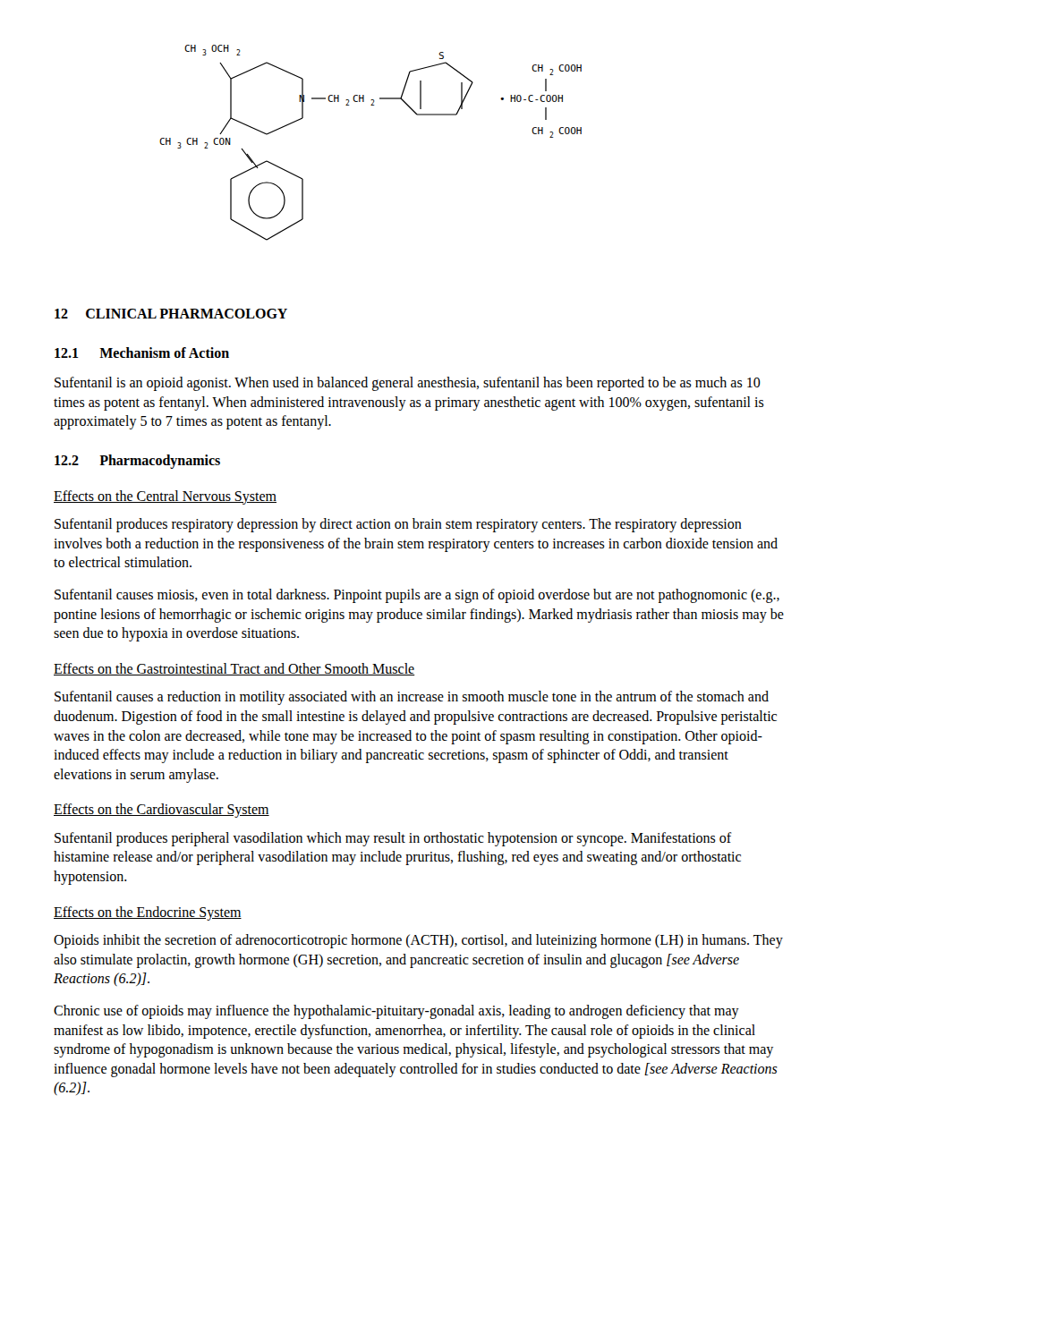CH 3 OCH 2 N CH 2 CH 2 S • HO-C-COOH CH 2 COOH CH 2 COOH CH 3 CH 2 CON
12 CLINICAL PHARMACOLOGY
12.1 Mechanism of Action
Sufentanil is an opioid agonist. When used in balanced general anesthesia, sufentanil has been reported to be as much as 10 times as potent as fentanyl. When administered intravenously as a primary anesthetic agent with 100% oxygen, sufentanil is approximately 5 to 7 times as potent as fentanyl.
12.2 Pharmacodynamics
Effects on the Central Nervous System
Sufentanil produces respiratory depression by direct action on brain stem respiratory centers. The respiratory depression involves both a reduction in the responsiveness of the brain stem respiratory centers to increases in carbon dioxide tension and to electrical stimulation.
Sufentanil causes miosis, even in total darkness. Pinpoint pupils are a sign of opioid overdose but are not pathognomonic (e.g., pontine lesions of hemorrhagic or ischemic origins may produce similar findings). Marked mydriasis rather than miosis may be seen due to hypoxia in overdose situations.
Effects on the Gastrointestinal Tract and Other Smooth Muscle
Sufentanil causes a reduction in motility associated with an increase in smooth muscle tone in the antrum of the stomach and duodenum. Digestion of food in the small intestine is delayed and propulsive contractions are decreased. Propulsive peristaltic waves in the colon are decreased, while tone may be increased to the point of spasm resulting in constipation. Other opioid-induced effects may include a reduction in biliary and pancreatic secretions, spasm of sphincter of Oddi, and transient elevations in serum amylase.
Effects on the Cardiovascular System
Sufentanil produces peripheral vasodilation which may result in orthostatic hypotension or syncope. Manifestations of histamine release and/or peripheral vasodilation may include pruritus, flushing, red eyes and sweating and/or orthostatic hypotension.
Effects on the Endocrine System
Opioids inhibit the secretion of adrenocorticotropic hormone (ACTH), cortisol, and luteinizing hormone (LH) in humans. They also stimulate prolactin, growth hormone (GH) secretion, and pancreatic secretion of insulin and glucagon [see Adverse Reactions (6.2)].
Chronic use of opioids may influence the hypothalamic-pituitary-gonadal axis, leading to androgen deficiency that may manifest as low libido, impotence, erectile dysfunction, amenorrhea, or infertility. The causal role of opioids in the clinical syndrome of hypogonadism is unknown because the various medical, physical, lifestyle, and psychological stressors that may influence gonadal hormone levels have not been adequately controlled for in studies conducted to date [see Adverse Reactions (6.2)].